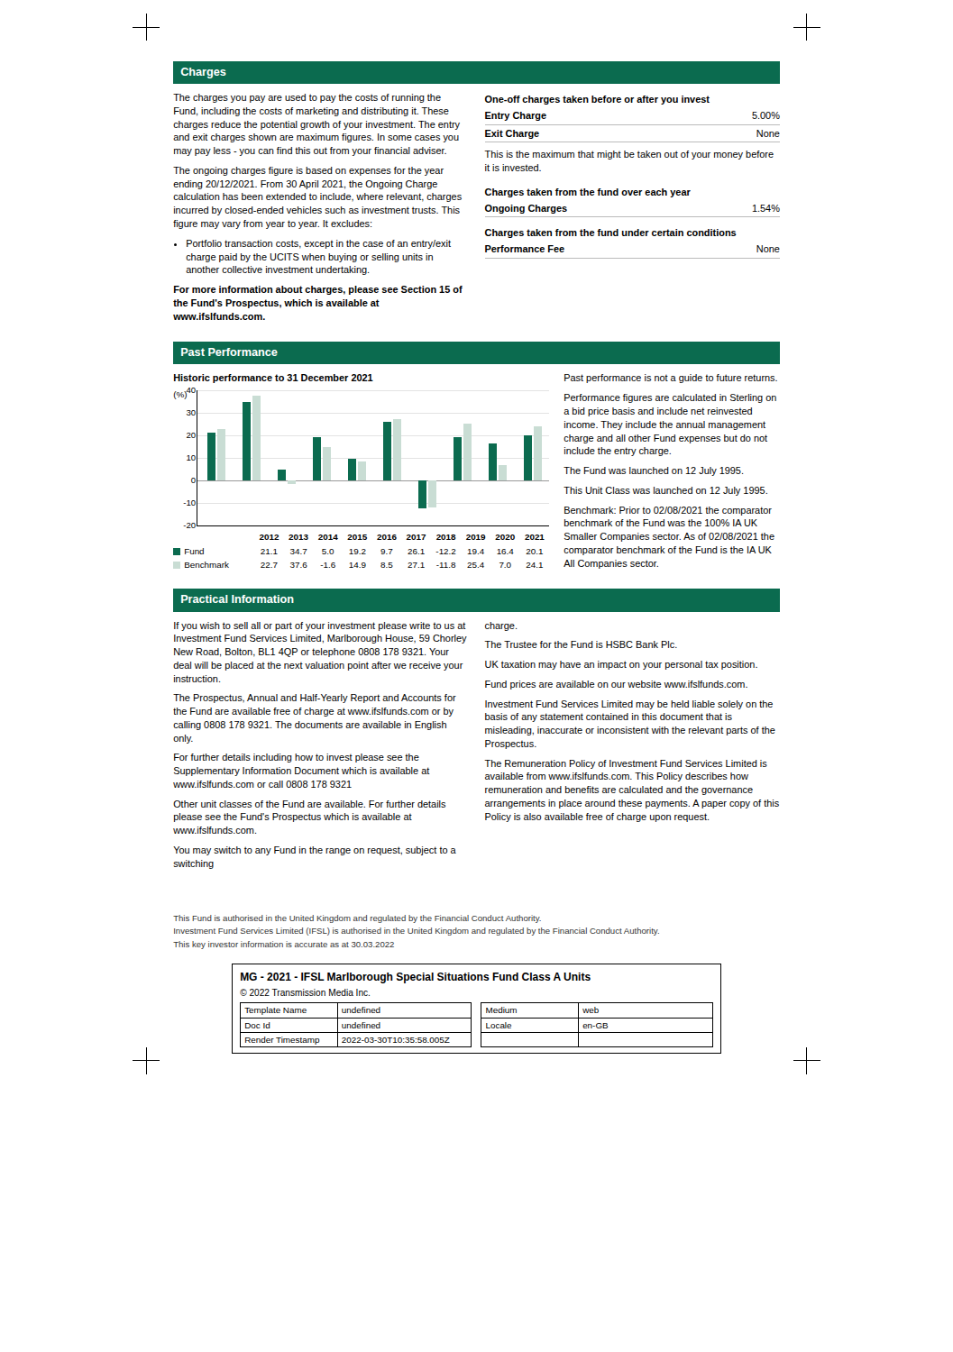Charges
The charges you pay are used to pay the costs of running the Fund, including the costs of marketing and distributing it. These charges reduce the potential growth of your investment. The entry and exit charges shown are maximum figures. In some cases you may pay less - you can find this out from your financial adviser.
The ongoing charges figure is based on expenses for the year ending 20/12/2021. From 30 April 2021, the Ongoing Charge calculation has been extended to include, where relevant, charges incurred by closed-ended vehicles such as investment trusts. This figure may vary from year to year. It excludes:
Portfolio transaction costs, except in the case of an entry/exit charge paid by the UCITS when buying or selling units in another collective investment undertaking.
For more information about charges, please see Section 15 of the Fund's Prospectus, which is available at www.ifslfunds.com.
One-off charges taken before or after you invest
Entry Charge 5.00%
Exit Charge None
This is the maximum that might be taken out of your money before it is invested.
Charges taken from the fund over each year
Ongoing Charges 1.54%
Charges taken from the fund under certain conditions
Performance Fee None
Past Performance
Historic performance to 31 December 2021
(%)
40 30 20 10 0 -10 -20
| | 2012 | 2013 | 2014 | 2015 | 2016 | 2017 | 2018 | 2019 | 2020 | 2021 |
| --- | --- | --- | --- | --- | --- | --- | --- | --- | --- | --- |
| Fund | 21.1 | 34.7 | 5.0 | 19.2 | 9.7 | 26.1 | -12.2 | 19.4 | 16.4 | 20.1 |
| Benchmark | 22.7 | 37.6 | -1.6 | 14.9 | 8.5 | 27.1 | -11.8 | 25.4 | 7.0 | 24.1 |
Past performance is not a guide to future returns.
Performance figures are calculated in Sterling on a bid price basis and include net reinvested income. They include the annual management charge and all other Fund expenses but do not include the entry charge.
The Fund was launched on 12 July 1995.
This Unit Class was launched on 12 July 1995.
Benchmark: Prior to 02/08/2021 the comparator benchmark of the Fund was the 100% IA UK Smaller Companies sector. As of 02/08/2021 the comparator benchmark of the Fund is the IA UK All Companies sector.
Practical Information
If you wish to sell all or part of your investment please write to us at Investment Fund Services Limited, Marlborough House, 59 Chorley New Road, Bolton, BL1 4QP or telephone 0808 178 9321. Your deal will be placed at the next valuation point after we receive your instruction.
The Prospectus, Annual and Half-Yearly Report and Accounts for the Fund are available free of charge at www.ifslfunds.com or by calling 0808 178 9321. The documents are available in English only.
For further details including how to invest please see the Supplementary Information Document which is available at www.ifslfunds.com or call 0808 178 9321
Other unit classes of the Fund are available. For further details please see the Fund's Prospectus which is available at www.ifslfunds.com.
You may switch to any Fund in the range on request, subject to a switching
charge.
The Trustee for the Fund is HSBC Bank Plc.
UK taxation may have an impact on your personal tax position.
Fund prices are available on our website www.ifslfunds.com.
Investment Fund Services Limited may be held liable solely on the basis of any statement contained in this document that is misleading, inaccurate or inconsistent with the relevant parts of the Prospectus.
The Remuneration Policy of Investment Fund Services Limited is available from www.ifslfunds.com. This Policy describes how remuneration and benefits are calculated and the governance arrangements in place around these payments. A paper copy of this Policy is also available free of charge upon request.
This Fund is authorised in the United Kingdom and regulated by the Financial Conduct Authority.
Investment Fund Services Limited (IFSL) is authorised in the United Kingdom and regulated by the Financial Conduct Authority.
This key investor information is accurate as at 30.03.2022
MG - 2021 - IFSL Marlborough Special Situations Fund Class A Units
© 2022 Transmission Media Inc.
| Template Name | undefined |
| Doc Id | undefined |
| Render Timestamp | 2022-03-30T10:35:58.005Z |
| Medium | web |
| Locale | en-GB |